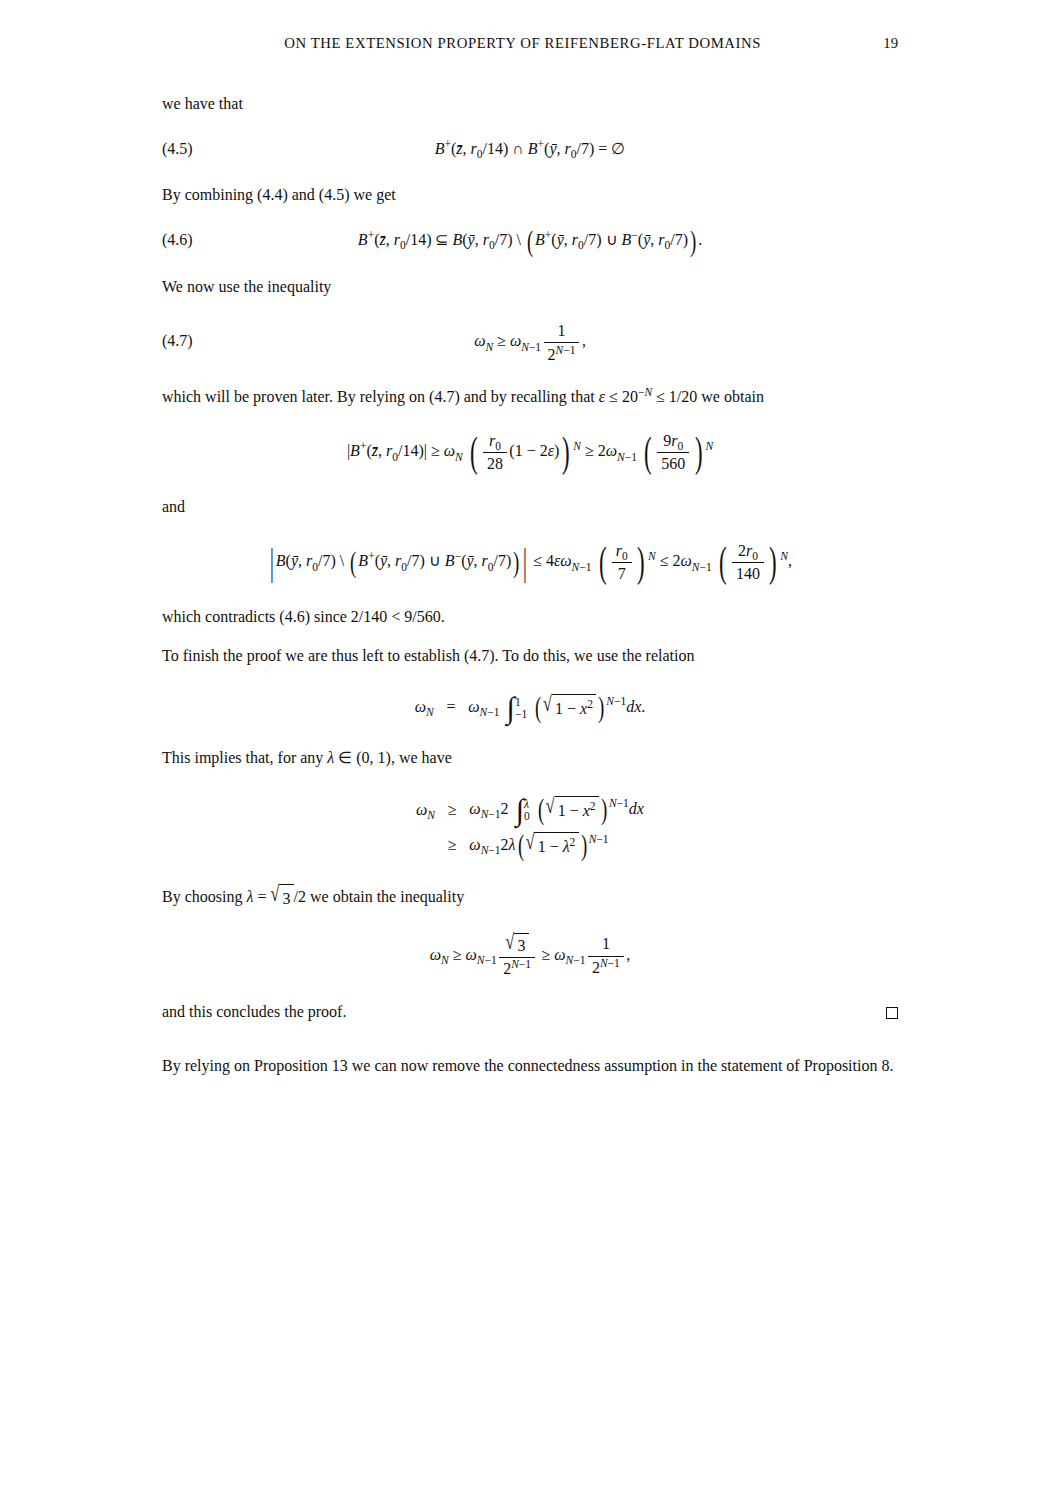ON THE EXTENSION PROPERTY OF REIFENBERG-FLAT DOMAINS 19
we have that
(4.5) B+(z̄, r0/14) ∩ B+(ȳ, r0/7) = ∅
By combining (4.4) and (4.5) we get
(4.6) B+(z̄, r0/14) ⊆ B(ȳ, r0/7) \ (B+(ȳ, r0/7) ∪ B−(ȳ, r0/7)).
We now use the inequality
(4.7) ωN ≥ ωN−112N−1,
which will be proven later. By relying on (4.7) and by recalling that ε ≤ 20−N ≤ 1/20 we obtain
|B+(z̄, r0/14)| ≥ ωN (r028(1 − 2ε))N ≥ 2ωN−1 (9r0560)N
and
|B(ȳ, r0/7) \ (B+(ȳ, r0/7) ∪ B−(ȳ, r0/7))| ≤ 4εωN−1 (r07)N ≤ 2ωN−1 (2r0140)N,
which contradicts (4.6) since 2/140 < 9/560.
To finish the proof we are thus left to establish (4.7). To do this, we use the relation
ωN = ωN−1 ∫1−1 (√1 − x2)N−1dx.
This implies that, for any λ ∈ (0, 1), we have
ωN ≥ ωN−12 ∫λ 0 (√1 − x2)N−1dx
≥ ωN−12λ(√1 − λ2)N−1
By choosing λ = √3/2 we obtain the inequality
ωN ≥ ωN−1√32N−1 ≥ ωN−112N−1,
and this concludes the proof.
By relying on Proposition 13 we can now remove the connectedness assumption in the statement of Proposition 8.